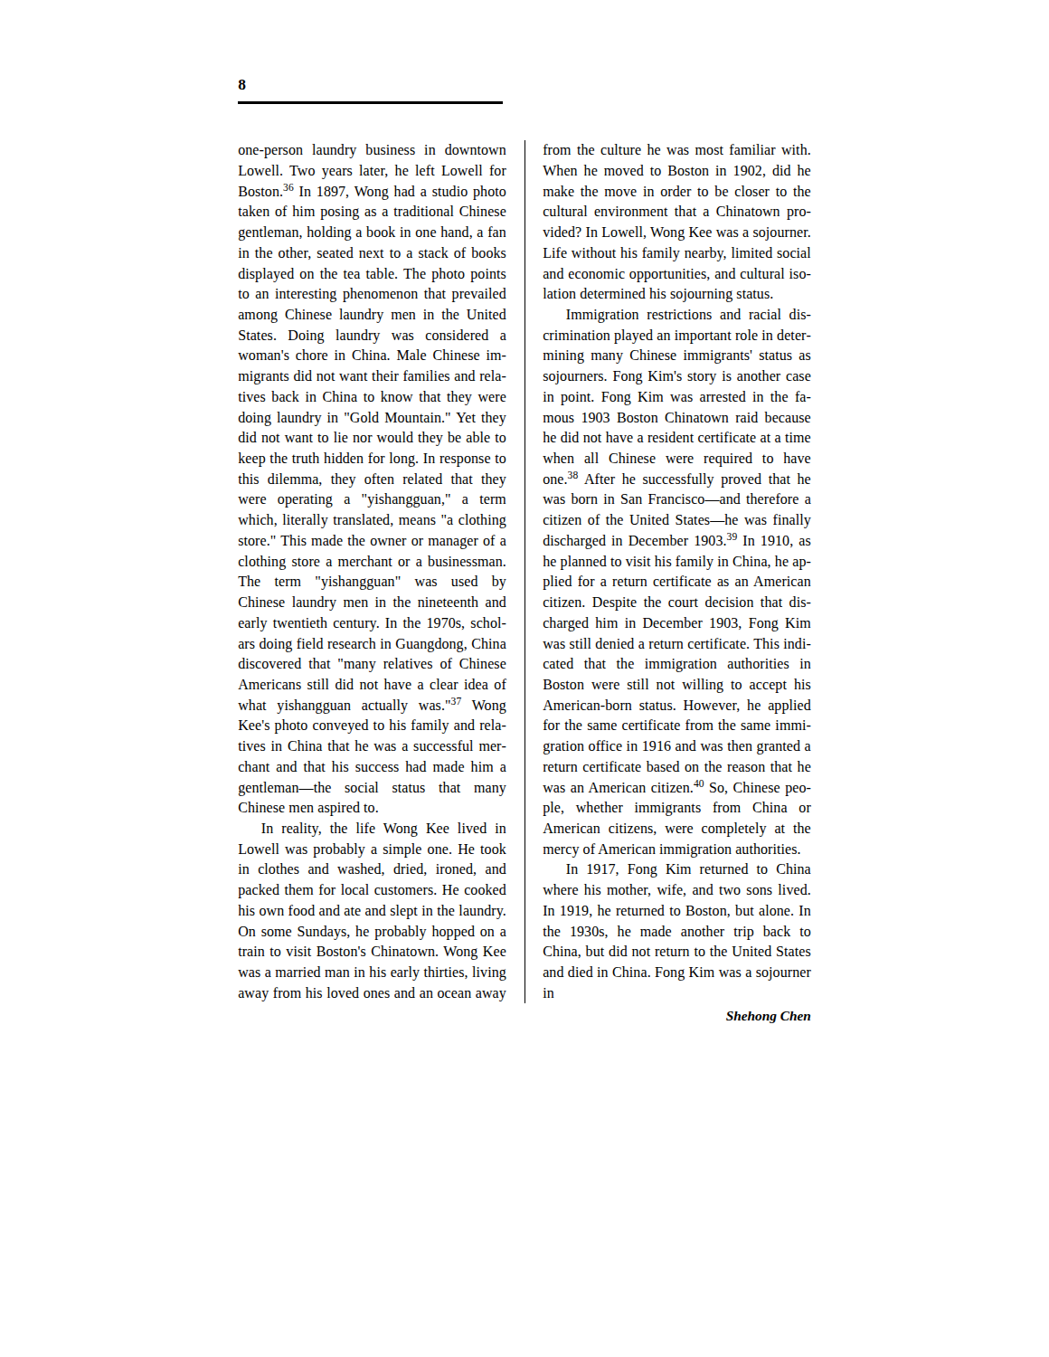8
one-person laundry business in downtown Lowell. Two years later, he left Lowell for Boston.36 In 1897, Wong had a studio photo taken of him posing as a traditional Chinese gentleman, holding a book in one hand, a fan in the other, seated next to a stack of books displayed on the tea table. The photo points to an interesting phenomenon that prevailed among Chinese laundry men in the United States. Doing laundry was considered a woman's chore in China. Male Chinese immigrants did not want their families and relatives back in China to know that they were doing laundry in "Gold Mountain." Yet they did not want to lie nor would they be able to keep the truth hidden for long. In response to this dilemma, they often related that they were operating a "yishangguan," a term which, literally translated, means "a clothing store." This made the owner or manager of a clothing store a merchant or a businessman. The term "yishangguan" was used by Chinese laundry men in the nineteenth and early twentieth century. In the 1970s, scholars doing field research in Guangdong, China discovered that "many relatives of Chinese Americans still did not have a clear idea of what yishangguan actually was."37 Wong Kee's photo conveyed to his family and relatives in China that he was a successful merchant and that his success had made him a gentleman—the social status that many Chinese men aspired to.
In reality, the life Wong Kee lived in Lowell was probably a simple one. He took in clothes and washed, dried, ironed, and packed them for local customers. He cooked his own food and ate and slept in the laundry. On some Sundays, he probably hopped on a train to visit Boston's Chinatown. Wong Kee was a married man in his early thirties, living away from his loved ones and an ocean away from the culture he was most familiar with. When he moved to Boston in 1902, did he make the move in order to be closer to the cultural environment that a Chinatown provided? In Lowell, Wong Kee was a sojourner. Life without his family nearby, limited social and economic opportunities, and cultural isolation determined his sojourning status.
Immigration restrictions and racial discrimination played an important role in determining many Chinese immigrants' status as sojourners. Fong Kim's story is another case in point. Fong Kim was arrested in the famous 1903 Boston Chinatown raid because he did not have a resident certificate at a time when all Chinese were required to have one.38 After he successfully proved that he was born in San Francisco—and therefore a citizen of the United States—he was finally discharged in December 1903.39 In 1910, as he planned to visit his family in China, he applied for a return certificate as an American citizen. Despite the court decision that discharged him in December 1903, Fong Kim was still denied a return certificate. This indicated that the immigration authorities in Boston were still not willing to accept his American-born status. However, he applied for the same certificate from the same immigration office in 1916 and was then granted a return certificate based on the reason that he was an American citizen.40 So, Chinese people, whether immigrants from China or American citizens, were completely at the mercy of American immigration authorities.
In 1917, Fong Kim returned to China where his mother, wife, and two sons lived. In 1919, he returned to Boston, but alone. In the 1930s, he made another trip back to China, but did not return to the United States and died in China. Fong Kim was a sojourner in
Shehong Chen